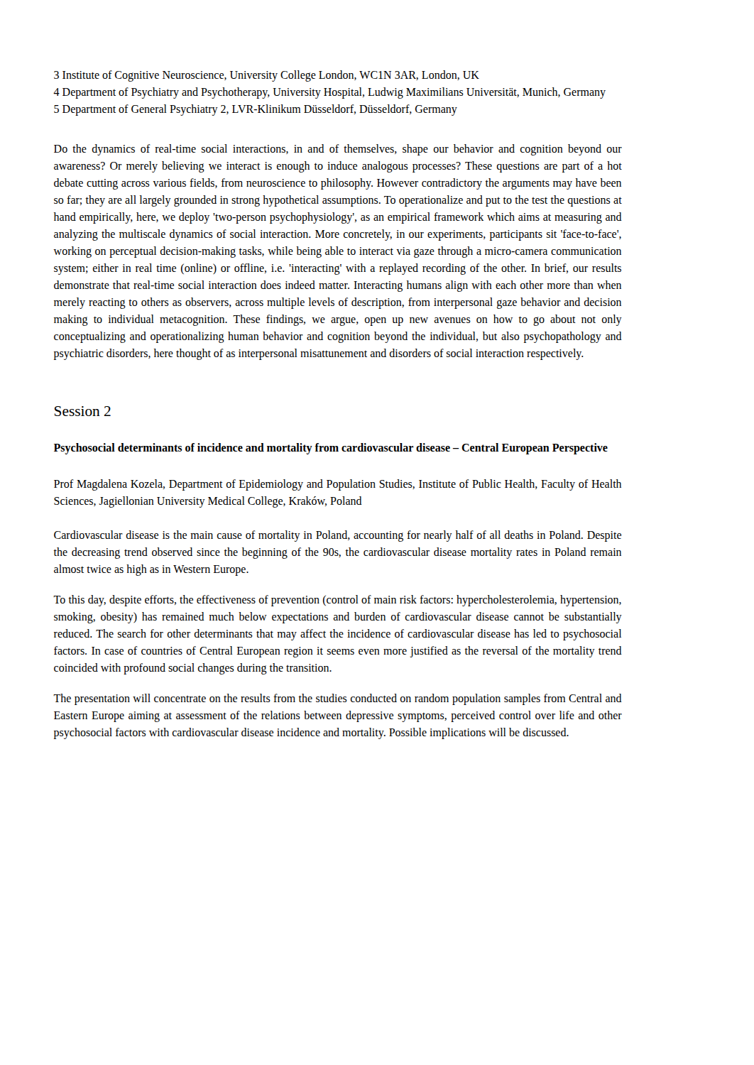3 Institute of Cognitive Neuroscience, University College London, WC1N 3AR, London, UK
4 Department of Psychiatry and Psychotherapy, University Hospital, Ludwig Maximilians Universität, Munich, Germany
5 Department of General Psychiatry 2, LVR-Klinikum Düsseldorf, Düsseldorf, Germany
Do the dynamics of real-time social interactions, in and of themselves, shape our behavior and cognition beyond our awareness? Or merely believing we interact is enough to induce analogous processes? These questions are part of a hot debate cutting across various fields, from neuroscience to philosophy. However contradictory the arguments may have been so far; they are all largely grounded in strong hypothetical assumptions. To operationalize and put to the test the questions at hand empirically, here, we deploy 'two-person psychophysiology', as an empirical framework which aims at measuring and analyzing the multiscale dynamics of social interaction. More concretely, in our experiments, participants sit 'face-to-face', working on perceptual decision-making tasks, while being able to interact via gaze through a micro-camera communication system; either in real time (online) or offline, i.e. 'interacting' with a replayed recording of the other. In brief, our results demonstrate that real-time social interaction does indeed matter. Interacting humans align with each other more than when merely reacting to others as observers, across multiple levels of description, from interpersonal gaze behavior and decision making to individual metacognition. These findings, we argue, open up new avenues on how to go about not only conceptualizing and operationalizing human behavior and cognition beyond the individual, but also psychopathology and psychiatric disorders, here thought of as interpersonal misattunement and disorders of social interaction respectively.
Session 2
Psychosocial determinants of incidence and mortality from cardiovascular disease – Central European Perspective
Prof Magdalena Kozela, Department of Epidemiology and Population Studies, Institute of Public Health, Faculty of Health Sciences, Jagiellonian University Medical College, Kraków, Poland
Cardiovascular disease is the main cause of mortality in Poland, accounting for nearly half of all deaths in Poland. Despite the decreasing trend observed since the beginning of the 90s, the cardiovascular disease mortality rates in Poland remain almost twice as high as in Western Europe.
To this day, despite efforts, the effectiveness of prevention (control of main risk factors: hypercholesterolemia, hypertension, smoking, obesity) has remained much below expectations and burden of cardiovascular disease cannot be substantially reduced. The search for other determinants that may affect the incidence of cardiovascular disease has led to psychosocial factors. In case of countries of Central European region it seems even more justified as the reversal of the mortality trend coincided with profound social changes during the transition.
The presentation will concentrate on the results from the studies conducted on random population samples from Central and Eastern Europe aiming at assessment of the relations between depressive symptoms, perceived control over life and other psychosocial factors with cardiovascular disease incidence and mortality. Possible implications will be discussed.